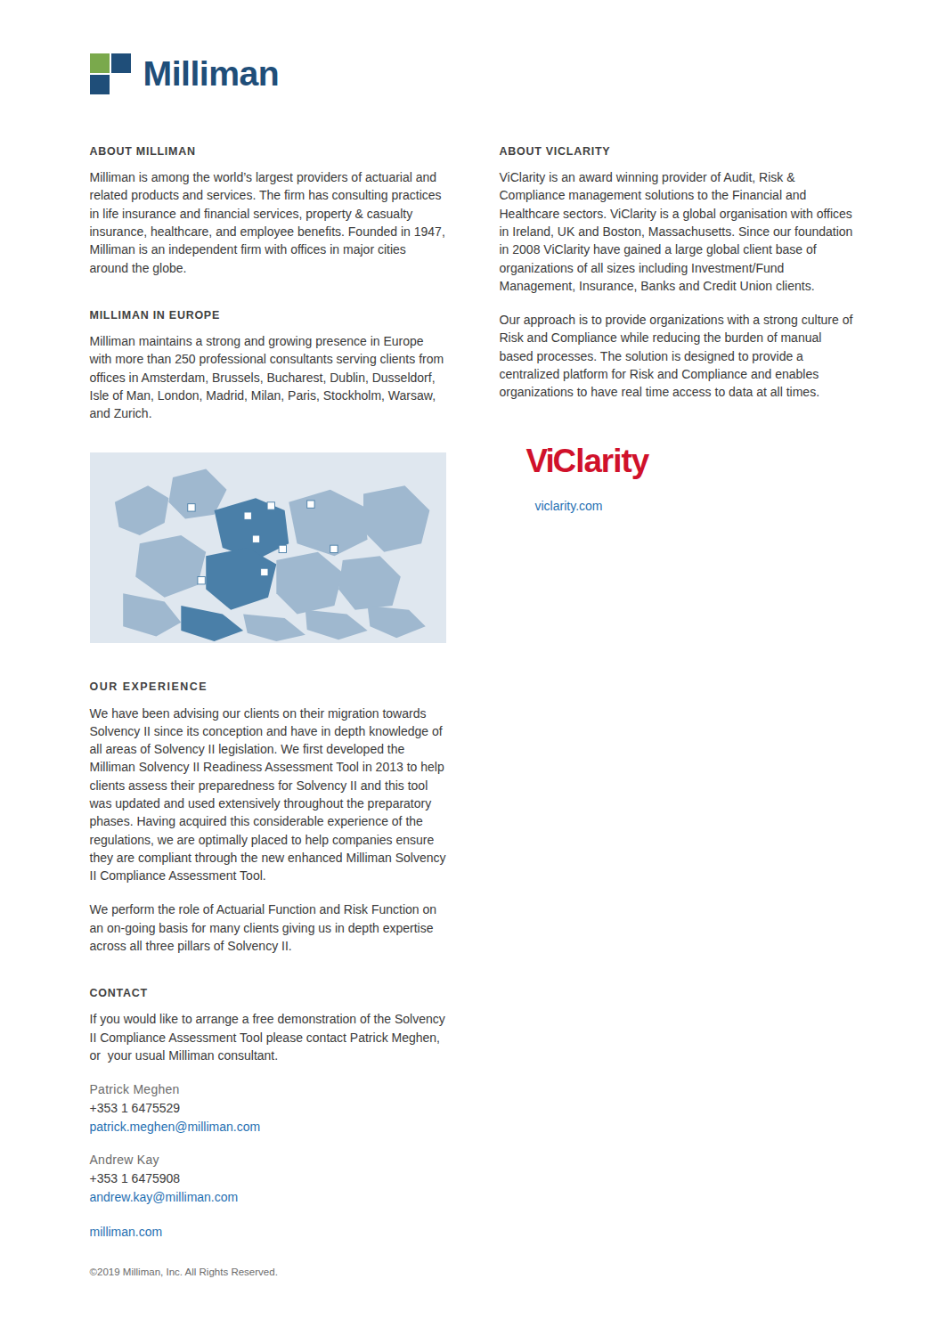Milliman
About Milliman
Milliman is among the world’s largest providers of actuarial and related products and services. The firm has consulting practices in life insurance and financial services, property & casualty insurance, healthcare, and employee benefits. Founded in 1947, Milliman is an independent firm with offices in major cities around the globe.
Milliman in Europe
Milliman maintains a strong and growing presence in Europe with more than 250 professional consultants serving clients from offices in Amsterdam, Brussels, Bucharest, Dublin, Dusseldorf, Isle of Man, London, Madrid, Milan, Paris, Stockholm, Warsaw, and Zurich.
Our Experience
We have been advising our clients on their migration towards Solvency II since its conception and have in depth knowledge of all areas of Solvency II legislation. We first developed the Milliman Solvency II Readiness Assessment Tool in 2013 to help clients assess their preparedness for Solvency II and this tool was updated and used extensively throughout the preparatory phases. Having acquired this considerable experience of the regulations, we are optimally placed to help companies ensure they are compliant through the new enhanced Milliman Solvency II Compliance Assessment Tool.
We perform the role of Actuarial Function and Risk Function on an on-going basis for many clients giving us in depth expertise across all three pillars of Solvency II.
Contact
If you would like to arrange a free demonstration of the Solvency II Compliance Assessment Tool please contact Patrick Meghen, or your usual Milliman consultant.
Patrick Meghen
+353 1 6475529
patrick.meghen@milliman.com
Andrew Kay
+353 1 6475908
andrew.kay@milliman.com
milliman.com
©2019 Milliman, Inc. All Rights Reserved.
About ViClarity
ViClarity is an award winning provider of Audit, Risk & Compliance management solutions to the Financial and Healthcare sectors. ViClarity is a global organisation with offices in Ireland, UK and Boston, Massachusetts. Since our foundation in 2008 ViClarity have gained a large global client base of organizations of all sizes including Investment/Fund Management, Insurance, Banks and Credit Union clients.
Our approach is to provide organizations with a strong culture of Risk and Compliance while reducing the burden of manual based processes. The solution is designed to provide a centralized platform for Risk and Compliance and enables organizations to have real time access to data at all times.
Vi Clarity
viclarity.com